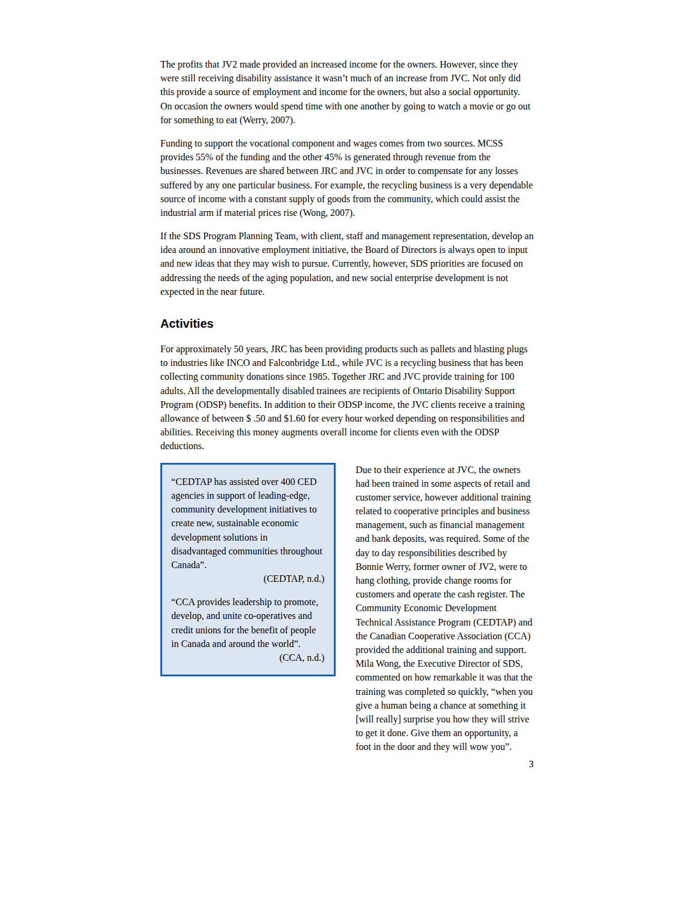The profits that JV2 made provided an increased income for the owners. However, since they were still receiving disability assistance it wasn’t much of an increase from JVC. Not only did this provide a source of employment and income for the owners, but also a social opportunity. On occasion the owners would spend time with one another by going to watch a movie or go out for something to eat (Werry, 2007).
Funding to support the vocational component and wages comes from two sources. MCSS provides 55% of the funding and the other 45% is generated through revenue from the businesses. Revenues are shared between JRC and JVC in order to compensate for any losses suffered by any one particular business. For example, the recycling business is a very dependable source of income with a constant supply of goods from the community, which could assist the industrial arm if material prices rise (Wong, 2007).
If the SDS Program Planning Team, with client, staff and management representation, develop an idea around an innovative employment initiative, the Board of Directors is always open to input and new ideas that they may wish to pursue. Currently, however, SDS priorities are focused on addressing the needs of the aging population, and new social enterprise development is not expected in the near future.
Activities
For approximately 50 years, JRC has been providing products such as pallets and blasting plugs to industries like INCO and Falconbridge Ltd., while JVC is a recycling business that has been collecting community donations since 1985. Together JRC and JVC provide training for 100 adults. All the developmentally disabled trainees are recipients of Ontario Disability Support Program (ODSP) benefits. In addition to their ODSP income, the JVC clients receive a training allowance of between $ .50 and $1.60 for every hour worked depending on responsibilities and abilities. Receiving this money augments overall income for clients even with the ODSP deductions.
“CEDTAP has assisted over 400 CED agencies in support of leading-edge, community development initiatives to create new, sustainable economic development solutions in disadvantaged communities throughout Canada”. (CEDTAP, n.d.)
“CCA provides leadership to promote, develop, and unite co-operatives and credit unions for the benefit of people in Canada and around the world”. (CCA, n.d.)
Due to their experience at JVC, the owners had been trained in some aspects of retail and customer service, however additional training related to cooperative principles and business management, such as financial management and bank deposits, was required. Some of the day to day responsibilities described by Bonnie Werry, former owner of JV2, were to hang clothing, provide change rooms for customers and operate the cash register. The Community Economic Development Technical Assistance Program (CEDTAP) and the Canadian Cooperative Association (CCA) provided the additional training and support. Mila Wong, the Executive Director of SDS, commented on how remarkable it was that the training was completed so quickly, “when you give a human being a chance at something it [will really] surprise you how they will strive to get it done. Give them an opportunity, a foot in the door and they will wow you”.
3